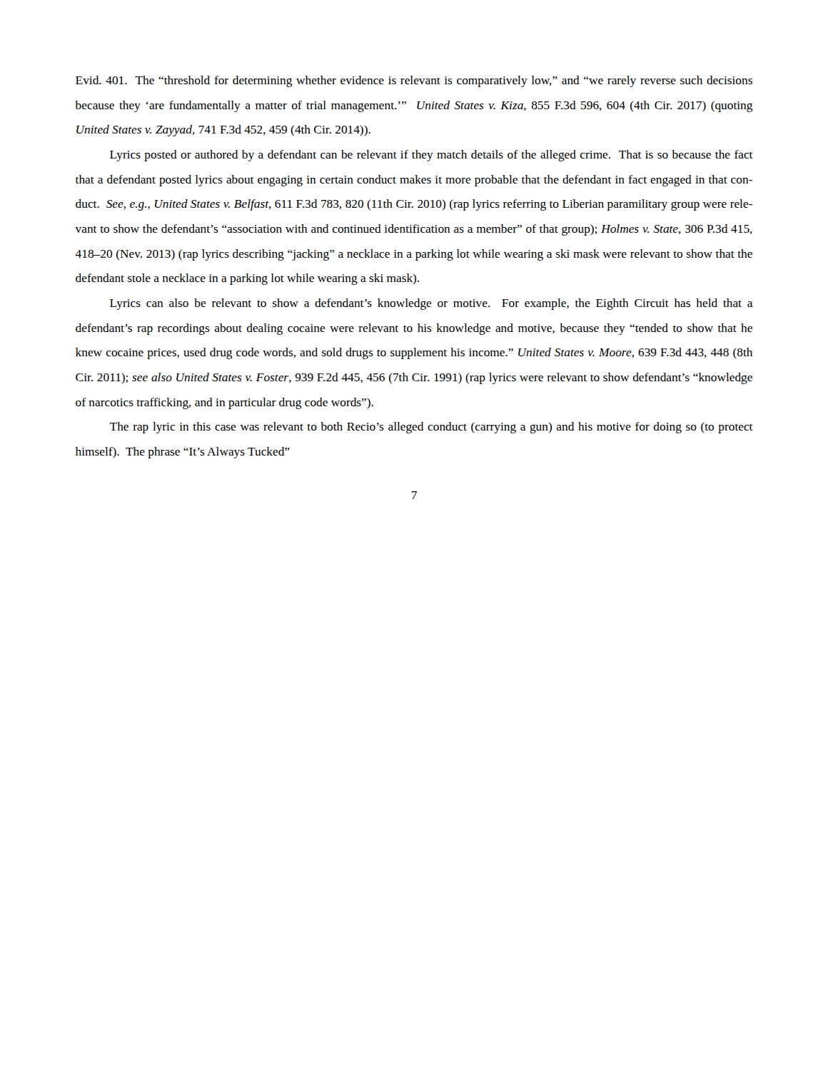Evid. 401. The “threshold for determining whether evidence is relevant is comparatively low,” and “we rarely reverse such decisions because they ‘are fundamentally a matter of trial management.’” United States v. Kiza, 855 F.3d 596, 604 (4th Cir. 2017) (quoting United States v. Zayyad, 741 F.3d 452, 459 (4th Cir. 2014)).
Lyrics posted or authored by a defendant can be relevant if they match details of the alleged crime. That is so because the fact that a defendant posted lyrics about engaging in certain conduct makes it more probable that the defendant in fact engaged in that conduct. See, e.g., United States v. Belfast, 611 F.3d 783, 820 (11th Cir. 2010) (rap lyrics referring to Liberian paramilitary group were relevant to show the defendant’s “association with and continued identification as a member” of that group); Holmes v. State, 306 P.3d 415, 418–20 (Nev. 2013) (rap lyrics describing “jacking” a necklace in a parking lot while wearing a ski mask were relevant to show that the defendant stole a necklace in a parking lot while wearing a ski mask).
Lyrics can also be relevant to show a defendant’s knowledge or motive. For example, the Eighth Circuit has held that a defendant’s rap recordings about dealing cocaine were relevant to his knowledge and motive, because they “tended to show that he knew cocaine prices, used drug code words, and sold drugs to supplement his income.” United States v. Moore, 639 F.3d 443, 448 (8th Cir. 2011); see also United States v. Foster, 939 F.2d 445, 456 (7th Cir. 1991) (rap lyrics were relevant to show defendant’s “knowledge of narcotics trafficking, and in particular drug code words”).
The rap lyric in this case was relevant to both Recio’s alleged conduct (carrying a gun) and his motive for doing so (to protect himself). The phrase “It’s Always Tucked”
7